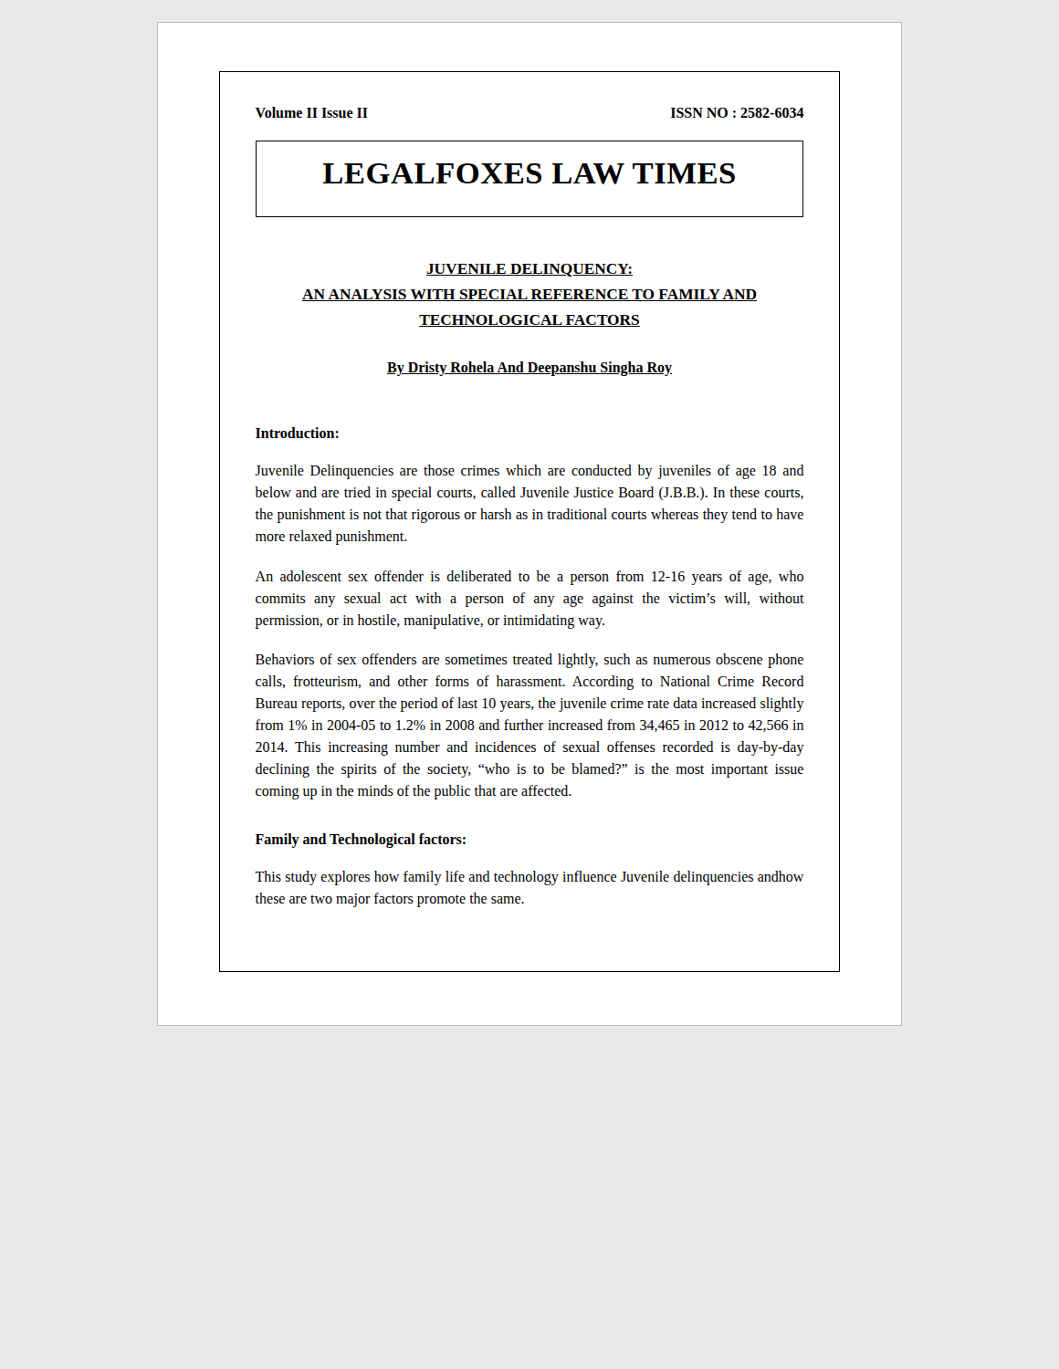Volume II Issue II ISSN NO : 2582-6034
LEGALFOXES LAW TIMES
JUVENILE DELINQUENCY: AN ANALYSIS WITH SPECIAL REFERENCE TO FAMILY AND TECHNOLOGICAL FACTORS
By Dristy Rohela And Deepanshu Singha Roy
Introduction:
Juvenile Delinquencies are those crimes which are conducted by juveniles of age 18 and below and are tried in special courts, called Juvenile Justice Board (J.B.B.). In these courts, the punishment is not that rigorous or harsh as in traditional courts whereas they tend to have more relaxed punishment.
An adolescent sex offender is deliberated to be a person from 12-16 years of age, who commits any sexual act with a person of any age against the victim’s will, without permission, or in hostile, manipulative, or intimidating way.
Behaviors of sex offenders are sometimes treated lightly, such as numerous obscene phone calls, frotteurism, and other forms of harassment. According to National Crime Record Bureau reports, over the period of last 10 years, the juvenile crime rate data increased slightly from 1% in 2004-05 to 1.2% in 2008 and further increased from 34,465 in 2012 to 42,566 in 2014. This increasing number and incidences of sexual offenses recorded is day-by-day declining the spirits of the society, “who is to be blamed?” is the most important issue coming up in the minds of the public that are affected.
Family and Technological factors:
This study explores how family life and technology influence Juvenile delinquencies andhow these are two major factors promote the same.